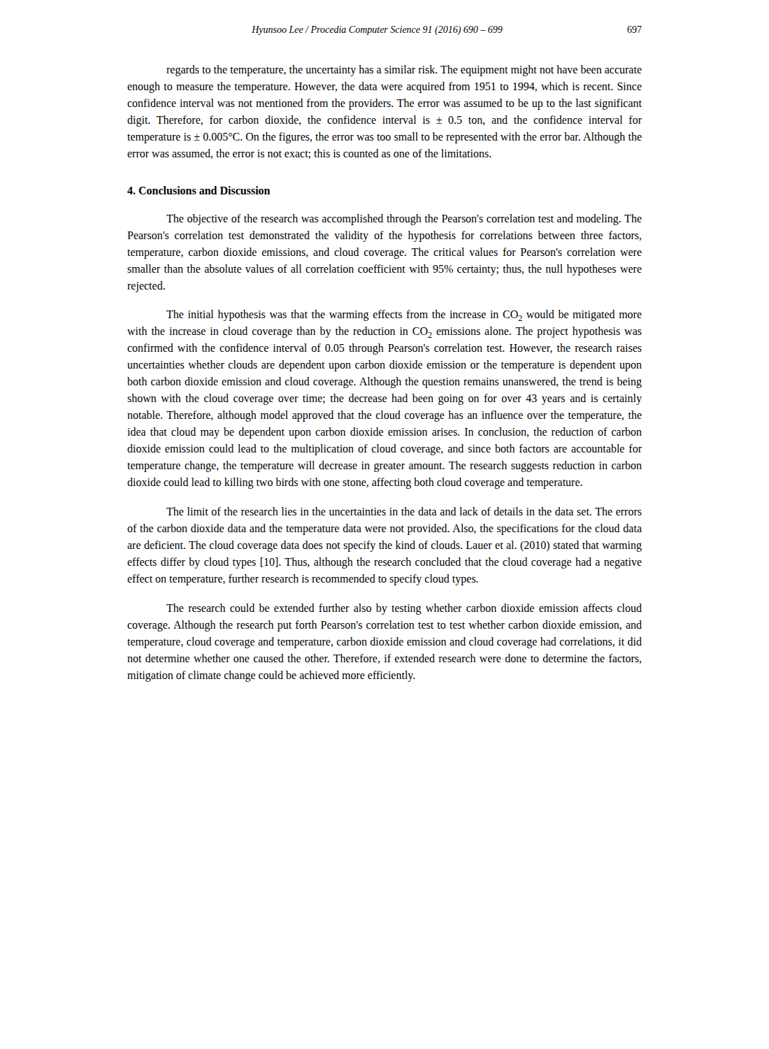Hyunsoo Lee / Procedia Computer Science 91 (2016) 690 – 699 697
regards to the temperature, the uncertainty has a similar risk. The equipment might not have been accurate enough to measure the temperature. However, the data were acquired from 1951 to 1994, which is recent. Since confidence interval was not mentioned from the providers. The error was assumed to be up to the last significant digit. Therefore, for carbon dioxide, the confidence interval is ± 0.5 ton, and the confidence interval for temperature is ± 0.005°C. On the figures, the error was too small to be represented with the error bar. Although the error was assumed, the error is not exact; this is counted as one of the limitations.
4. Conclusions and Discussion
The objective of the research was accomplished through the Pearson's correlation test and modeling. The Pearson's correlation test demonstrated the validity of the hypothesis for correlations between three factors, temperature, carbon dioxide emissions, and cloud coverage. The critical values for Pearson's correlation were smaller than the absolute values of all correlation coefficient with 95% certainty; thus, the null hypotheses were rejected.
The initial hypothesis was that the warming effects from the increase in CO2 would be mitigated more with the increase in cloud coverage than by the reduction in CO2 emissions alone. The project hypothesis was confirmed with the confidence interval of 0.05 through Pearson's correlation test. However, the research raises uncertainties whether clouds are dependent upon carbon dioxide emission or the temperature is dependent upon both carbon dioxide emission and cloud coverage. Although the question remains unanswered, the trend is being shown with the cloud coverage over time; the decrease had been going on for over 43 years and is certainly notable. Therefore, although model approved that the cloud coverage has an influence over the temperature, the idea that cloud may be dependent upon carbon dioxide emission arises. In conclusion, the reduction of carbon dioxide emission could lead to the multiplication of cloud coverage, and since both factors are accountable for temperature change, the temperature will decrease in greater amount. The research suggests reduction in carbon dioxide could lead to killing two birds with one stone, affecting both cloud coverage and temperature.
The limit of the research lies in the uncertainties in the data and lack of details in the data set. The errors of the carbon dioxide data and the temperature data were not provided. Also, the specifications for the cloud data are deficient. The cloud coverage data does not specify the kind of clouds. Lauer et al. (2010) stated that warming effects differ by cloud types [10]. Thus, although the research concluded that the cloud coverage had a negative effect on temperature, further research is recommended to specify cloud types.
The research could be extended further also by testing whether carbon dioxide emission affects cloud coverage. Although the research put forth Pearson's correlation test to test whether carbon dioxide emission, and temperature, cloud coverage and temperature, carbon dioxide emission and cloud coverage had correlations, it did not determine whether one caused the other. Therefore, if extended research were done to determine the factors, mitigation of climate change could be achieved more efficiently.